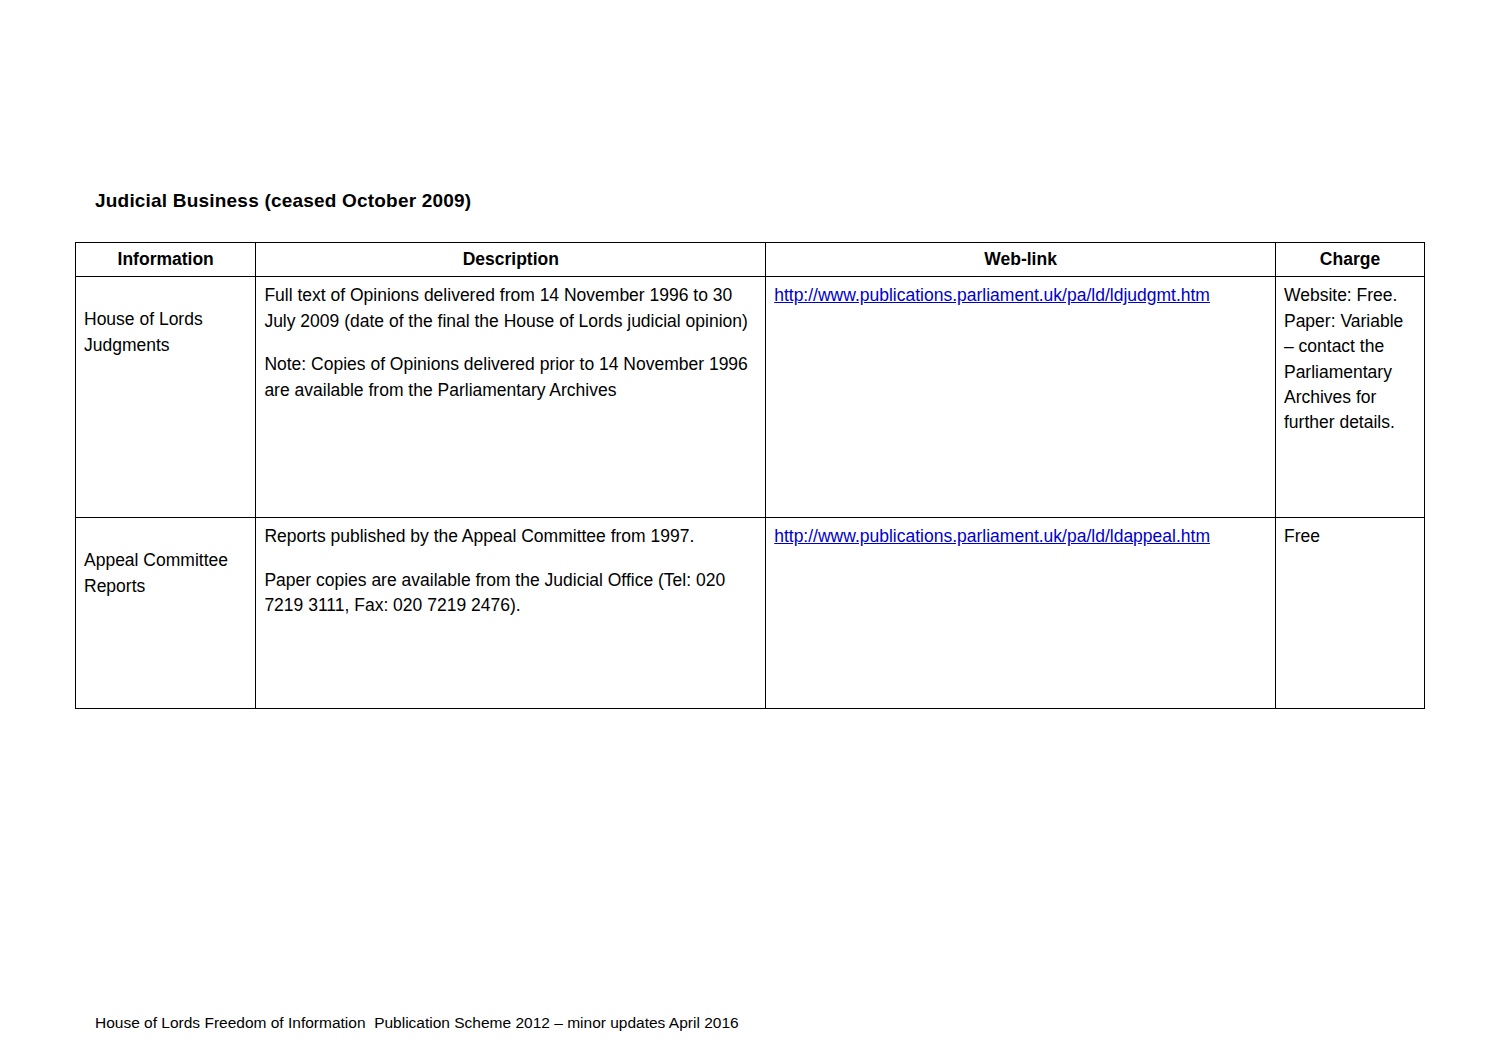Judicial Business (ceased October 2009)
| Information | Description | Web-link | Charge |
| --- | --- | --- | --- |
| House of Lords Judgments | Full text of Opinions delivered from 14 November 1996 to 30 July 2009 (date of the final the House of Lords judicial opinion) Note: Copies of Opinions delivered prior to 14 November 1996 are available from the Parliamentary Archives | http://www.publications.parliament.uk/pa/ld/ldjudgmt.htm | Website: Free. Paper: Variable – contact the Parliamentary Archives for further details. |
| Appeal Committee Reports | Reports published by the Appeal Committee from 1997. Paper copies are available from the Judicial Office (Tel: 020 7219 3111, Fax: 020 7219 2476). | http://www.publications.parliament.uk/pa/ld/ldappeal.htm | Free |
House of Lords Freedom of Information Publication Scheme 2012 – minor updates April 2016